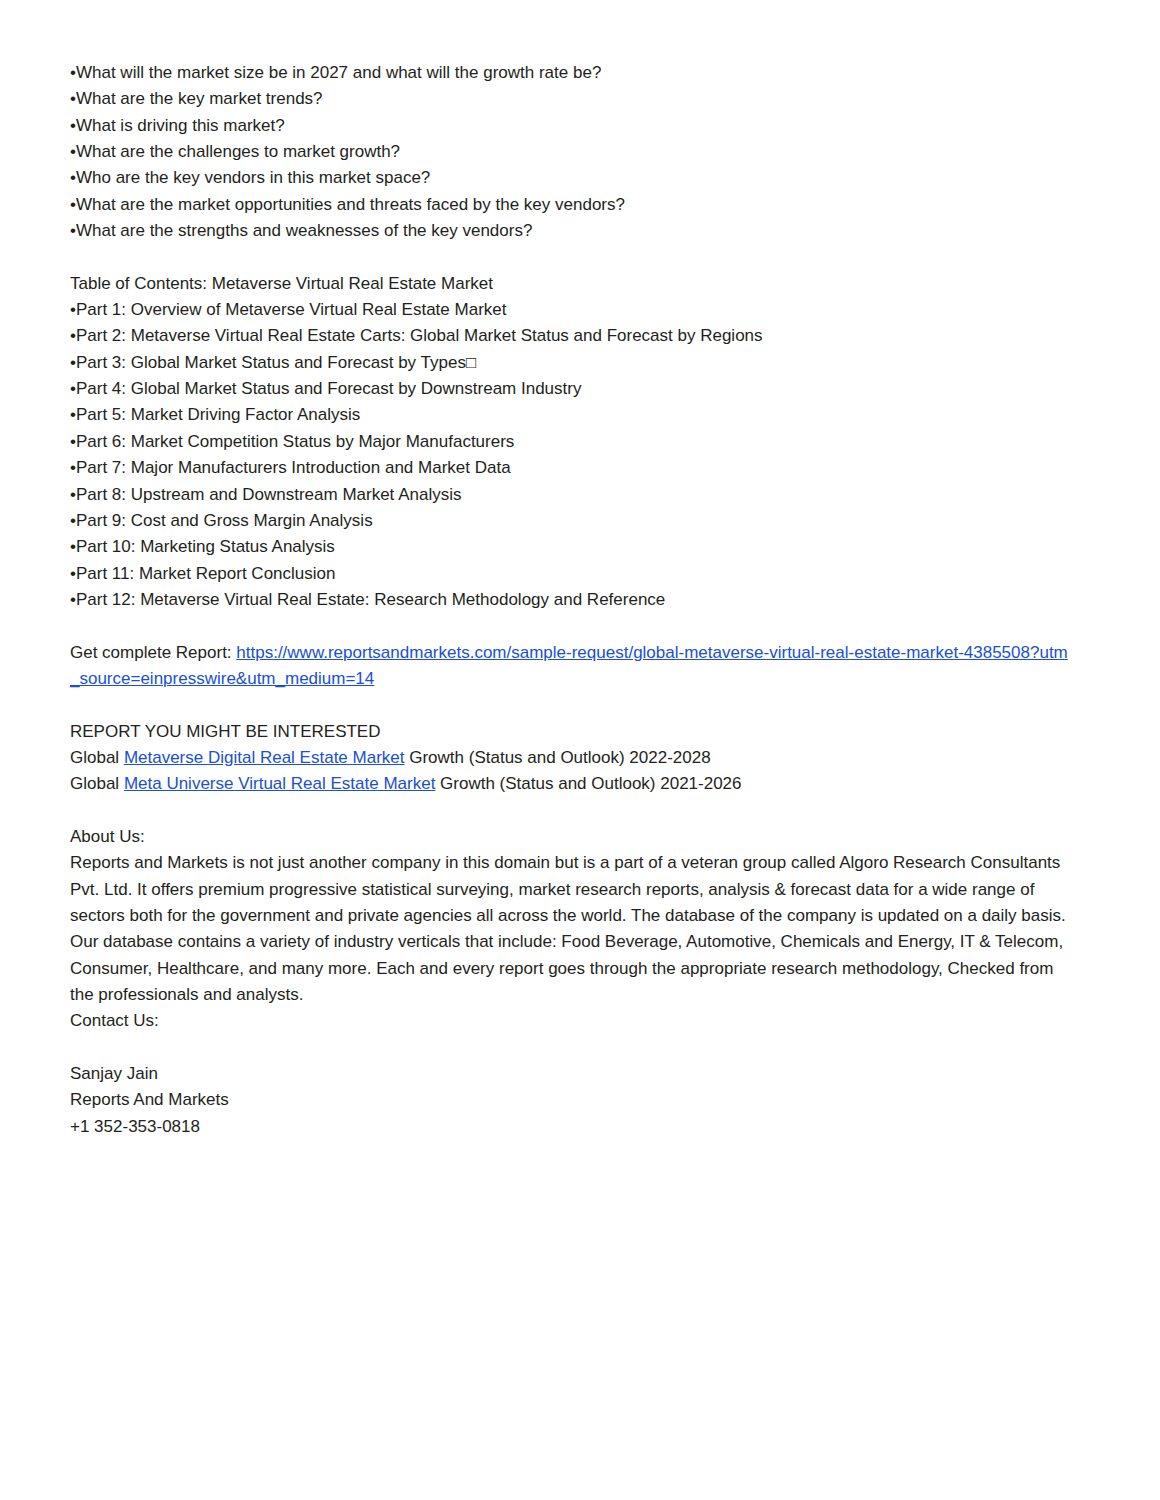What will the market size be in 2027 and what will the growth rate be?
What are the key market trends?
What is driving this market?
What are the challenges to market growth?
Who are the key vendors in this market space?
What are the market opportunities and threats faced by the key vendors?
What are the strengths and weaknesses of the key vendors?
Table of Contents: Metaverse Virtual Real Estate Market
Part 1: Overview of Metaverse Virtual Real Estate Market
Part 2: Metaverse Virtual Real Estate Carts: Global Market Status and Forecast by Regions
Part 3: Global Market Status and Forecast by Types□
Part 4: Global Market Status and Forecast by Downstream Industry
Part 5: Market Driving Factor Analysis
Part 6: Market Competition Status by Major Manufacturers
Part 7: Major Manufacturers Introduction and Market Data
Part 8: Upstream and Downstream Market Analysis
Part 9: Cost and Gross Margin Analysis
Part 10: Marketing Status Analysis
Part 11: Market Report Conclusion
Part 12: Metaverse Virtual Real Estate: Research Methodology and Reference
Get complete Report: https://www.reportsandmarkets.com/sample-request/global-metaverse-virtual-real-estate-market-4385508?utm_source=einpresswire&utm_medium=14
REPORT YOU MIGHT BE INTERESTED
Global Metaverse Digital Real Estate Market Growth (Status and Outlook) 2022-2028
Global Meta Universe Virtual Real Estate Market Growth (Status and Outlook) 2021-2026
About Us:
Reports and Markets is not just another company in this domain but is a part of a veteran group called Algoro Research Consultants Pvt. Ltd. It offers premium progressive statistical surveying, market research reports, analysis & forecast data for a wide range of sectors both for the government and private agencies all across the world. The database of the company is updated on a daily basis. Our database contains a variety of industry verticals that include: Food Beverage, Automotive, Chemicals and Energy, IT & Telecom, Consumer, Healthcare, and many more. Each and every report goes through the appropriate research methodology, Checked from the professionals and analysts.
Contact Us:
Sanjay Jain
Reports And Markets
+1 352-353-0818